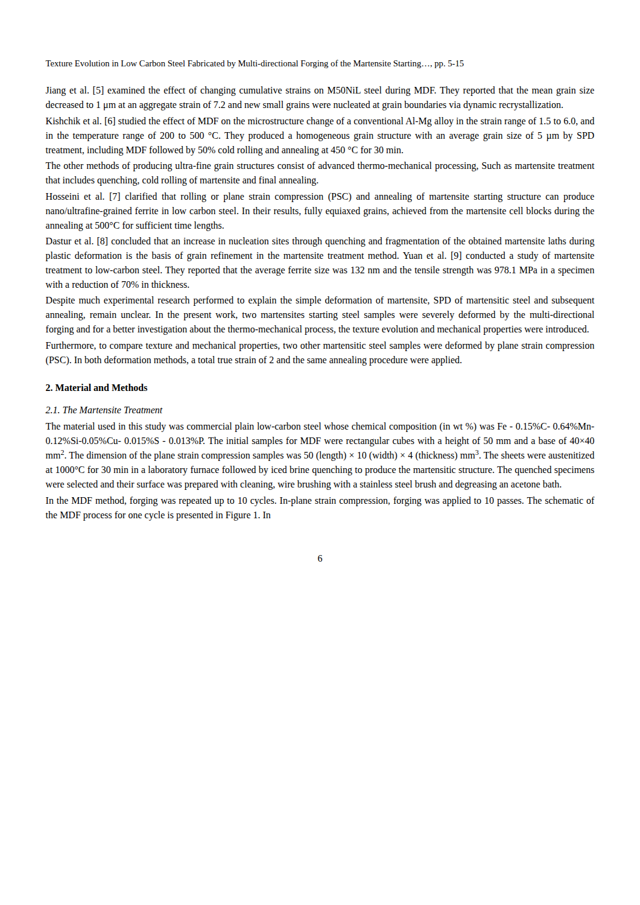Texture Evolution in Low Carbon Steel Fabricated by Multi-directional Forging of the Martensite Starting…, pp. 5-15
Jiang et al. [5] examined the effect of changing cumulative strains on M50NiL steel during MDF. They reported that the mean grain size decreased to 1 μm at an aggregate strain of 7.2 and new small grains were nucleated at grain boundaries via dynamic recrystallization.
Kishchik et al. [6] studied the effect of MDF on the microstructure change of a conventional Al-Mg alloy in the strain range of 1.5 to 6.0, and in the temperature range of 200 to 500 °C. They produced a homogeneous grain structure with an average grain size of 5 µm by SPD treatment, including MDF followed by 50% cold rolling and annealing at 450 °C for 30 min.
The other methods of producing ultra-fine grain structures consist of advanced thermo-mechanical processing, Such as martensite treatment that includes quenching, cold rolling of martensite and final annealing.
Hosseini et al. [7] clarified that rolling or plane strain compression (PSC) and annealing of martensite starting structure can produce nano/ultrafine-grained ferrite in low carbon steel. In their results, fully equiaxed grains, achieved from the martensite cell blocks during the annealing at 500°C for sufficient time lengths.
Dastur et al. [8] concluded that an increase in nucleation sites through quenching and fragmentation of the obtained martensite laths during plastic deformation is the basis of grain refinement in the martensite treatment method. Yuan et al. [9] conducted a study of martensite treatment to low-carbon steel. They reported that the average ferrite size was 132 nm and the tensile strength was 978.1 MPa in a specimen with a reduction of 70% in thickness.
Despite much experimental research performed to explain the simple deformation of martensite, SPD of martensitic steel and subsequent annealing, remain unclear. In the present work, two martensites starting steel samples were severely deformed by the multi-directional forging and for a better investigation about the thermo-mechanical process, the texture evolution and mechanical properties were introduced.
Furthermore, to compare texture and mechanical properties, two other martensitic steel samples were deformed by plane strain compression (PSC). In both deformation methods, a total true strain of 2 and the same annealing procedure were applied.
2. Material and Methods
2.1. The Martensite Treatment
The material used in this study was commercial plain low-carbon steel whose chemical composition (in wt %) was Fe - 0.15%C- 0.64%Mn- 0.12%Si-0.05%Cu- 0.015%S - 0.013%P. The initial samples for MDF were rectangular cubes with a height of 50 mm and a base of 40×40 mm2. The dimension of the plane strain compression samples was 50 (length) × 10 (width) × 4 (thickness) mm3. The sheets were austenitized at 1000°C for 30 min in a laboratory furnace followed by iced brine quenching to produce the martensitic structure. The quenched specimens were selected and their surface was prepared with cleaning, wire brushing with a stainless steel brush and degreasing an acetone bath.
In the MDF method, forging was repeated up to 10 cycles. In-plane strain compression, forging was applied to 10 passes. The schematic of the MDF process for one cycle is presented in Figure 1. In
6